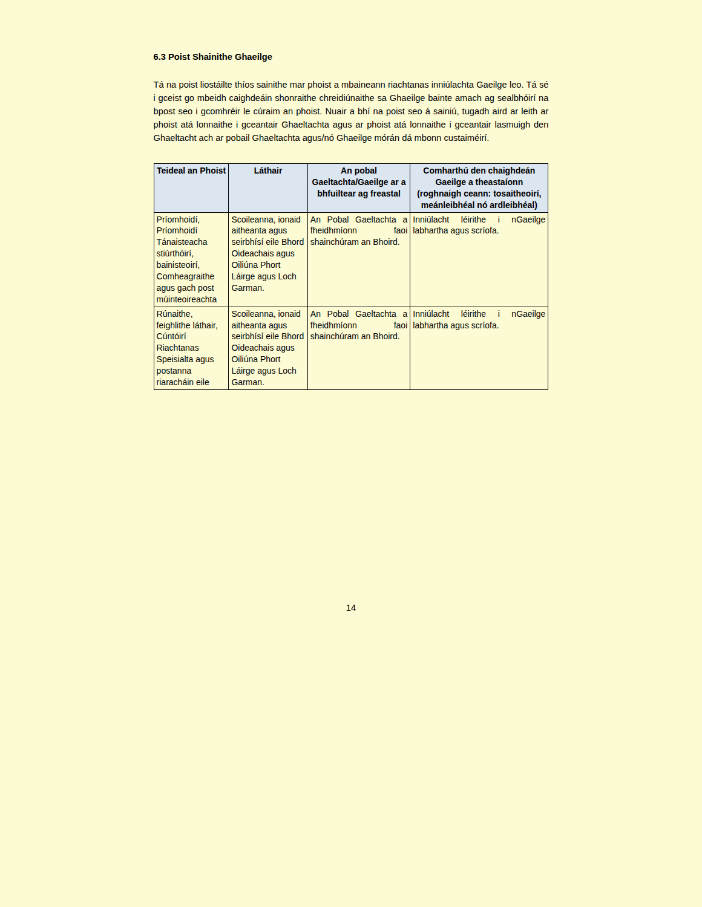6.3 Poist Shainithe Ghaeilge
Tá na poist liostáilte thíos sainithe mar phoist a mbaineann riachtanas inniúlachta Gaeilge leo. Tá sé i gceist go mbeidh caighdeáin shonraithe chreidiúnaithe sa Ghaeilge bainte amach ag sealbhóirí na bpost seo i gcomhréir le cúraim an phoist. Nuair a bhí na poist seo á sainiú, tugadh aird ar leith ar phoist atá lonnaithe i gceantair Ghaeltachta agus ar phoist atá lonnaithe i gceantair lasmuigh den Ghaeltacht ach ar pobail Ghaeltachta agus/nó Ghaeilge mórán dá mbonn custaiméirí.
| Teideal an Phoist | Láthair | An pobal Gaeltachta/Gaeilge ar a bhfuiltear ag freastal | Comharthú den chaighdeán Gaeilge a theastaíonn (roghnaigh ceann: tosaitheoirí, meánleibhéal nó ardleibhéal) |
| --- | --- | --- | --- |
| Príomhoidí, Príomhoidí Tánaisteacha stiúrthóirí, bainisteoirí, Comheagraithe agus gach post múinteoireachta | Scoileanna, ionaid aitheanta agus seirbhísí eile Bhord Oideachais agus Oiliúna Phort Láirge agus Loch Garman. | An Pobal Gaeltachta a fheidhmíonn faoi shainchúram an Bhoird. | Inniúlacht léirithe i nGaeilge labhartha agus scríofa. |
| Rúnaithe, feighlithe láthair, Cúntóirí Riachtanas Speisialta agus postanna riaracháin eile | Scoileanna, ionaid aitheanta agus seirbhísí eile Bhord Oideachais agus Oiliúna Phort Láirge agus Loch Garman. | An Pobal Gaeltachta a fheidhmíonn faoi shainchúram an Bhoird. | Inniúlacht léirithe i nGaeilge labhartha agus scríofa. |
14